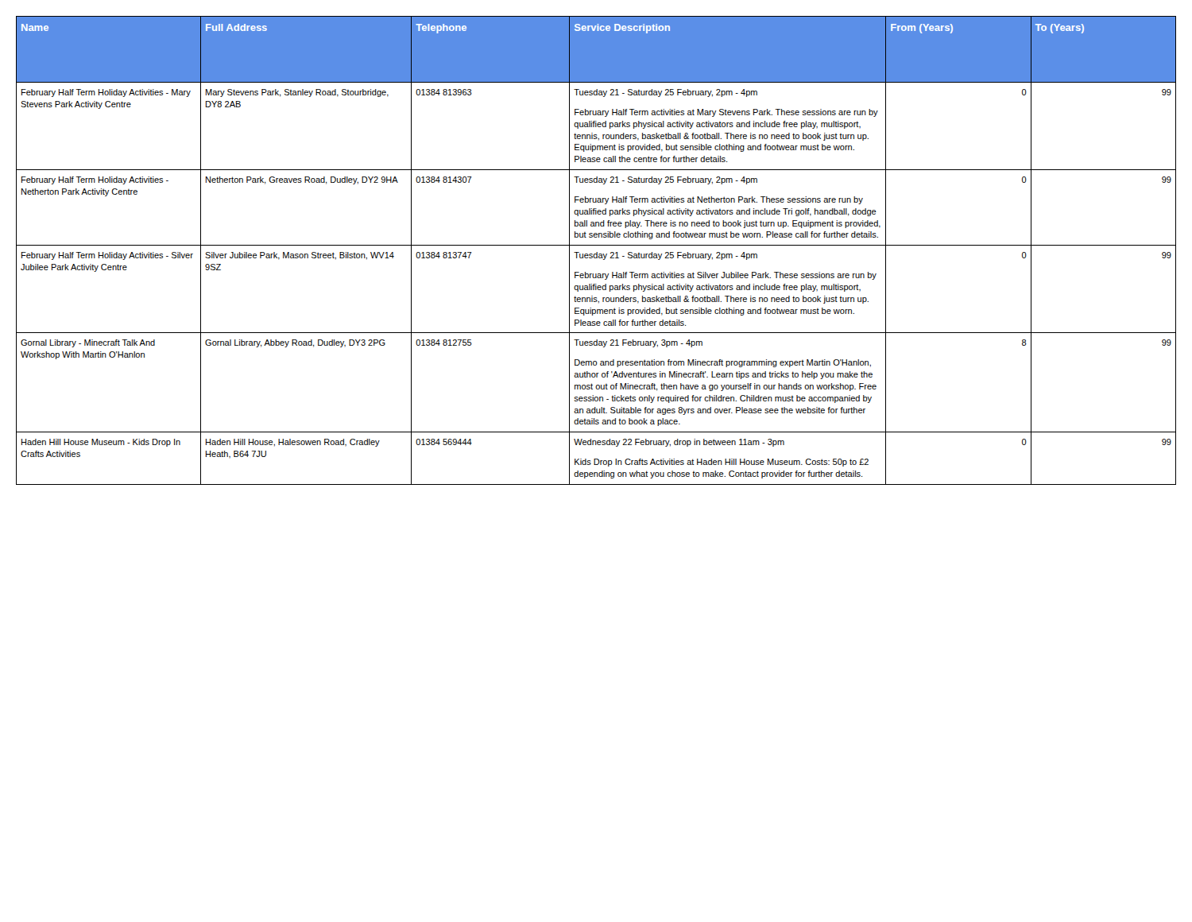| Name | Full Address | Telephone | Service Description | From (Years) | To (Years) |
| --- | --- | --- | --- | --- | --- |
| February Half Term Holiday Activities - Mary Stevens Park Activity Centre | Mary Stevens Park, Stanley Road, Stourbridge, DY8 2AB | 01384 813963 | Tuesday 21 - Saturday 25 February, 2pm - 4pm February Half Term activities at Mary Stevens Park. These sessions are run by qualified parks physical activity activators and include free play, multisport, tennis, rounders, basketball & football. There is no need to book just turn up. Equipment is provided, but sensible clothing and footwear must be worn. Please call the centre for further details. | 0 | 99 |
| February Half Term Holiday Activities - Netherton Park Activity Centre | Netherton Park, Greaves Road, Dudley, DY2 9HA | 01384 814307 | Tuesday 21 - Saturday 25 February, 2pm - 4pm February Half Term activities at Netherton Park. These sessions are run by qualified parks physical activity activators and include Tri golf, handball, dodge ball and free play. There is no need to book just turn up. Equipment is provided, but sensible clothing and footwear must be worn. Please call for further details. | 0 | 99 |
| February Half Term Holiday Activities - Silver Jubilee Park Activity Centre | Silver Jubilee Park, Mason Street, Bilston, WV14 9SZ | 01384 813747 | Tuesday 21 - Saturday 25 February, 2pm - 4pm February Half Term activities at Silver Jubilee Park. These sessions are run by qualified parks physical activity activators and include free play, multisport, tennis, rounders, basketball & football. There is no need to book just turn up. Equipment is provided, but sensible clothing and footwear must be worn. Please call for further details. | 0 | 99 |
| Gornal Library - Minecraft Talk And Workshop With Martin O'Hanlon | Gornal Library, Abbey Road, Dudley, DY3 2PG | 01384 812755 | Tuesday 21 February, 3pm - 4pm Demo and presentation from Minecraft programming expert Martin O'Hanlon, author of 'Adventures in Minecraft'. Learn tips and tricks to help you make the most out of Minecraft, then have a go yourself in our hands on workshop. Free session - tickets only required for children. Children must be accompanied by an adult. Suitable for ages 8yrs and over. Please see the website for further details and to book a place. | 8 | 99 |
| Haden Hill House Museum - Kids Drop In Crafts Activities | Haden Hill House, Halesowen Road, Cradley Heath, B64 7JU | 01384 569444 | Wednesday 22 February, drop in between 11am - 3pm Kids Drop In Crafts Activities at Haden Hill House Museum. Costs: 50p to £2 depending on what you chose to make. Contact provider for further details. | 0 | 99 |